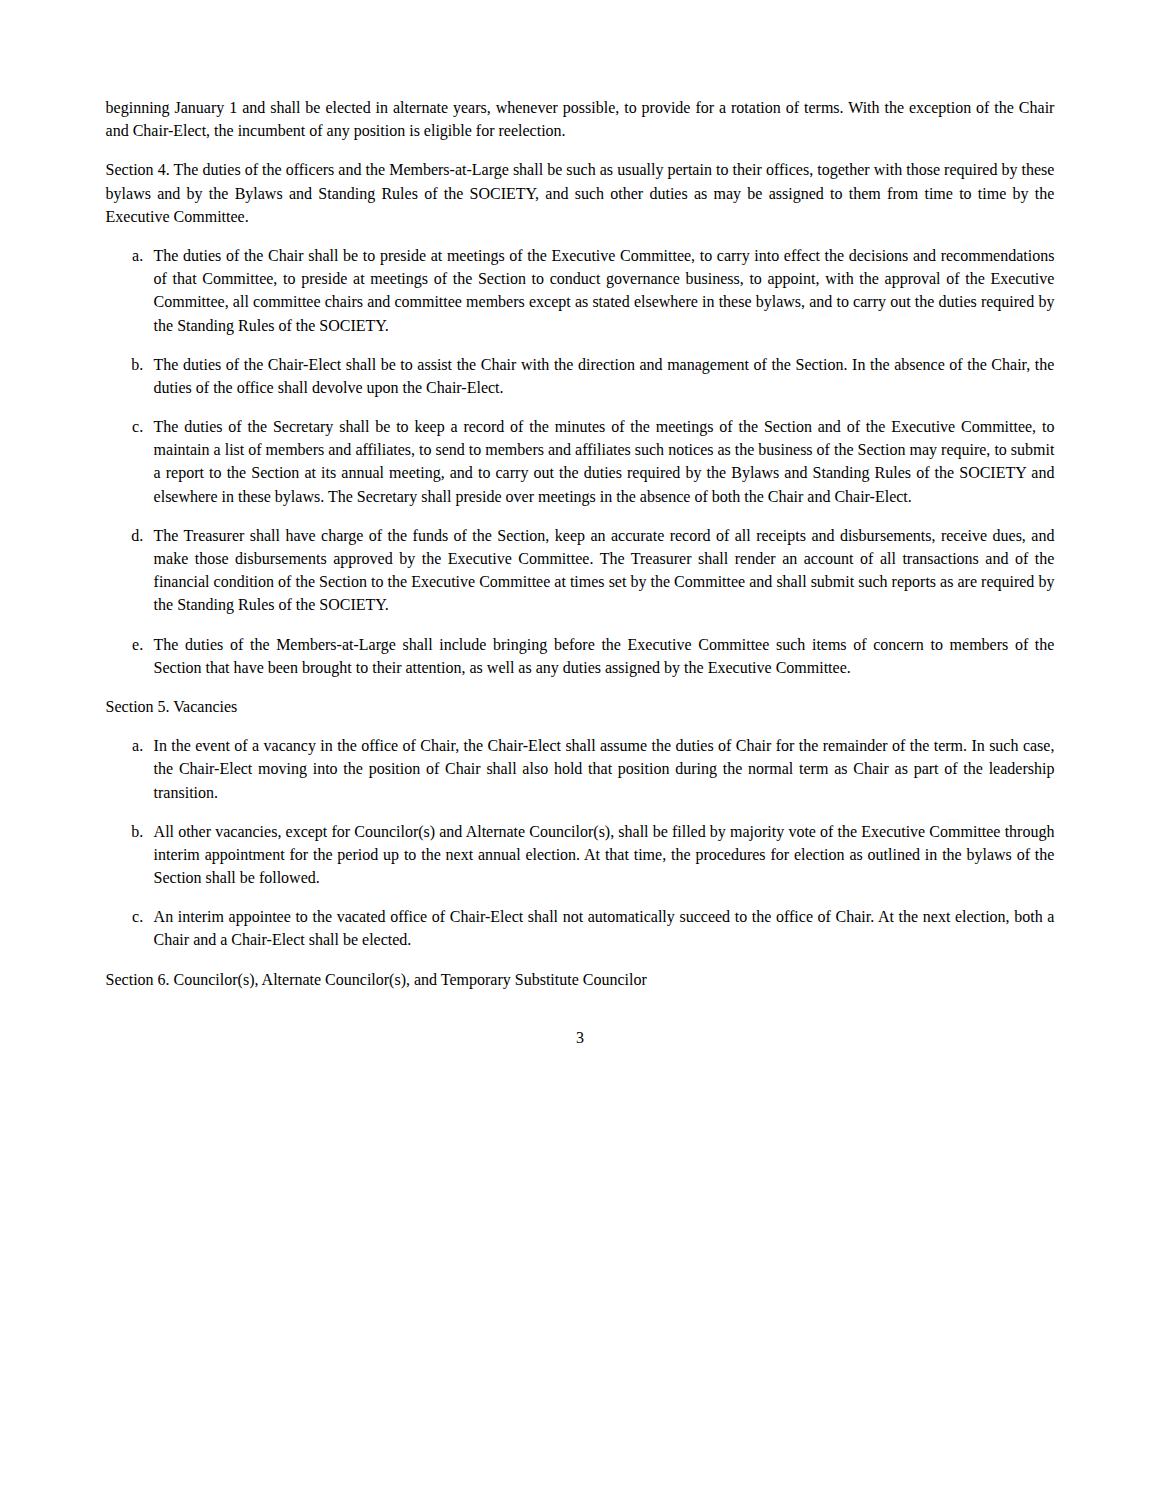beginning January 1 and shall be elected in alternate years, whenever possible, to provide for a rotation of terms. With the exception of the Chair and Chair-Elect, the incumbent of any position is eligible for reelection.
Section 4. The duties of the officers and the Members-at-Large shall be such as usually pertain to their offices, together with those required by these bylaws and by the Bylaws and Standing Rules of the SOCIETY, and such other duties as may be assigned to them from time to time by the Executive Committee.
The duties of the Chair shall be to preside at meetings of the Executive Committee, to carry into effect the decisions and recommendations of that Committee, to preside at meetings of the Section to conduct governance business, to appoint, with the approval of the Executive Committee, all committee chairs and committee members except as stated elsewhere in these bylaws, and to carry out the duties required by the Standing Rules of the SOCIETY.
The duties of the Chair-Elect shall be to assist the Chair with the direction and management of the Section. In the absence of the Chair, the duties of the office shall devolve upon the Chair-Elect.
The duties of the Secretary shall be to keep a record of the minutes of the meetings of the Section and of the Executive Committee, to maintain a list of members and affiliates, to send to members and affiliates such notices as the business of the Section may require, to submit a report to the Section at its annual meeting, and to carry out the duties required by the Bylaws and Standing Rules of the SOCIETY and elsewhere in these bylaws. The Secretary shall preside over meetings in the absence of both the Chair and Chair-Elect.
The Treasurer shall have charge of the funds of the Section, keep an accurate record of all receipts and disbursements, receive dues, and make those disbursements approved by the Executive Committee. The Treasurer shall render an account of all transactions and of the financial condition of the Section to the Executive Committee at times set by the Committee and shall submit such reports as are required by the Standing Rules of the SOCIETY.
The duties of the Members-at-Large shall include bringing before the Executive Committee such items of concern to members of the Section that have been brought to their attention, as well as any duties assigned by the Executive Committee.
Section 5. Vacancies
In the event of a vacancy in the office of Chair, the Chair-Elect shall assume the duties of Chair for the remainder of the term. In such case, the Chair-Elect moving into the position of Chair shall also hold that position during the normal term as Chair as part of the leadership transition.
All other vacancies, except for Councilor(s) and Alternate Councilor(s), shall be filled by majority vote of the Executive Committee through interim appointment for the period up to the next annual election. At that time, the procedures for election as outlined in the bylaws of the Section shall be followed.
An interim appointee to the vacated office of Chair-Elect shall not automatically succeed to the office of Chair. At the next election, both a Chair and a Chair-Elect shall be elected.
Section 6. Councilor(s), Alternate Councilor(s), and Temporary Substitute Councilor
3